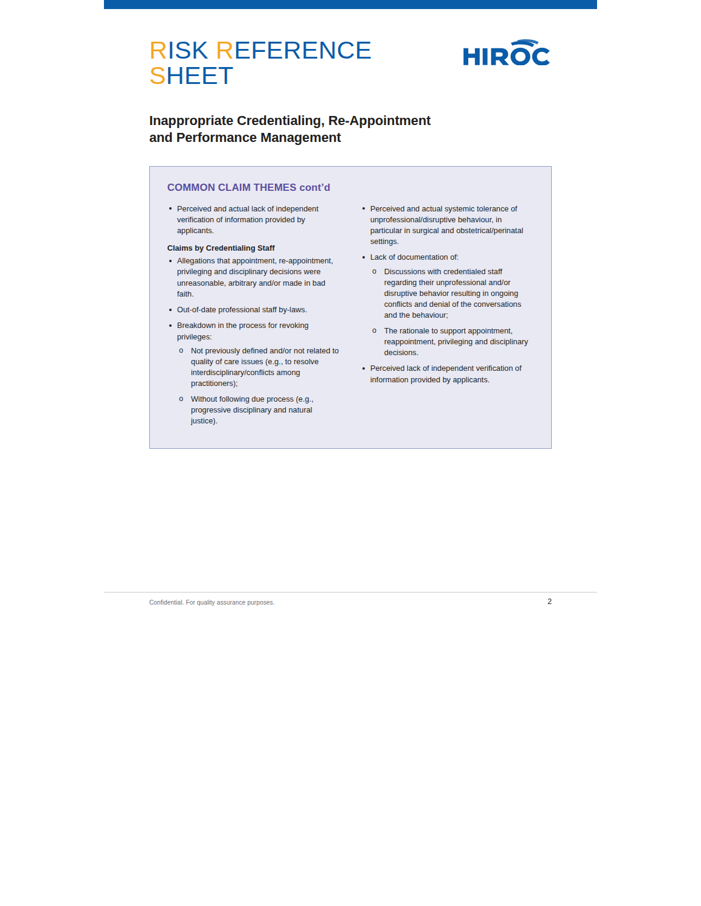RISK REFERENCE SHEET
HIROC
Inappropriate Credentialing, Re-Appointment
and Performance Management
COMMON CLAIM THEMES cont’d
Perceived and actual lack of independent verification of information provided by applicants.
Claims by Credentialing Staff
Allegations that appointment, re-appointment, privileging and disciplinary decisions were unreasonable, arbitrary and/or made in bad faith.
Out-of-date professional staff by-laws.
Breakdown in the process for revoking privileges:
Not previously defined and/or not related to quality of care issues (e.g., to resolve interdisciplinary/conflicts among practitioners);
Without following due process (e.g., progressive disciplinary and natural justice).
Perceived and actual systemic tolerance of unprofessional/disruptive behaviour, in particular in surgical and obstetrical/perinatal settings.
Lack of documentation of:
Discussions with credentialed staff regarding their unprofessional and/or disruptive behavior resulting in ongoing conflicts and denial of the conversations and the behaviour;
The rationale to support appointment, reappointment, privileging and disciplinary decisions.
Perceived lack of independent verification of information provided by applicants.
Confidential. For quality assurance purposes.
2